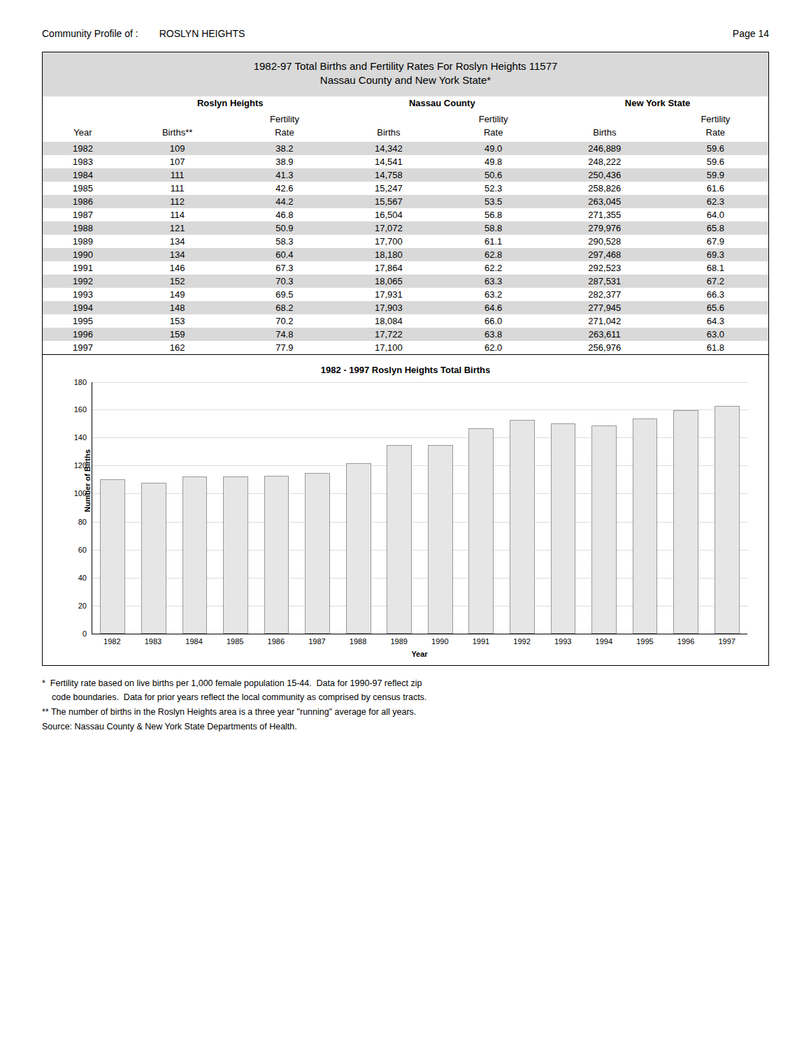Community Profile of : ROSLYN HEIGHTS
Page 14
1982-97 Total Births and Fertility Rates For Roslyn Heights 11577
Nassau County and New York State*
| | Roslyn Heights | Nassau County | New York State |
| --- | --- | --- | --- |
| | | Fertility | | Fertility | | Fertility |
| Year | Births** | Rate | Births | Rate | Births | Rate |
| 1982 | 109 | 38.2 | 14,342 | 49.0 | 246,889 | 59.6 |
| 1983 | 107 | 38.9 | 14,541 | 49.8 | 248,222 | 59.6 |
| 1984 | 111 | 41.3 | 14,758 | 50.6 | 250,436 | 59.9 |
| 1985 | 111 | 42.6 | 15,247 | 52.3 | 258,826 | 61.6 |
| 1986 | 112 | 44.2 | 15,567 | 53.5 | 263,045 | 62.3 |
| 1987 | 114 | 46.8 | 16,504 | 56.8 | 271,355 | 64.0 |
| 1988 | 121 | 50.9 | 17,072 | 58.8 | 279,976 | 65.8 |
| 1989 | 134 | 58.3 | 17,700 | 61.1 | 290,528 | 67.9 |
| 1990 | 134 | 60.4 | 18,180 | 62.8 | 297,468 | 69.3 |
| 1991 | 146 | 67.3 | 17,864 | 62.2 | 292,523 | 68.1 |
| 1992 | 152 | 70.3 | 18,065 | 63.3 | 287,531 | 67.2 |
| 1993 | 149 | 69.5 | 17,931 | 63.2 | 282,377 | 66.3 |
| 1994 | 148 | 68.2 | 17,903 | 64.6 | 277,945 | 65.6 |
| 1995 | 153 | 70.2 | 18,084 | 66.0 | 271,042 | 64.3 |
| 1996 | 159 | 74.8 | 17,722 | 63.8 | 263,611 | 63.0 |
| 1997 | 162 | 77.9 | 17,100 | 62.0 | 256,976 | 61.8 |
1982 - 1997 Roslyn Heights Total Births
Number of Births
180 160 140 120 100 80 60 40 20 0
1982198319841985 1986198719881989 1990199119921993 1994199519961997
Year
* Fertility rate based on live births per 1,000 female population 15-44. Data for 1990-97 reflect zip
code boundaries. Data for prior years reflect the local community as comprised by census tracts.
** The number of births in the Roslyn Heights area is a three year "running" average for all years.
Source: Nassau County & New York State Departments of Health.